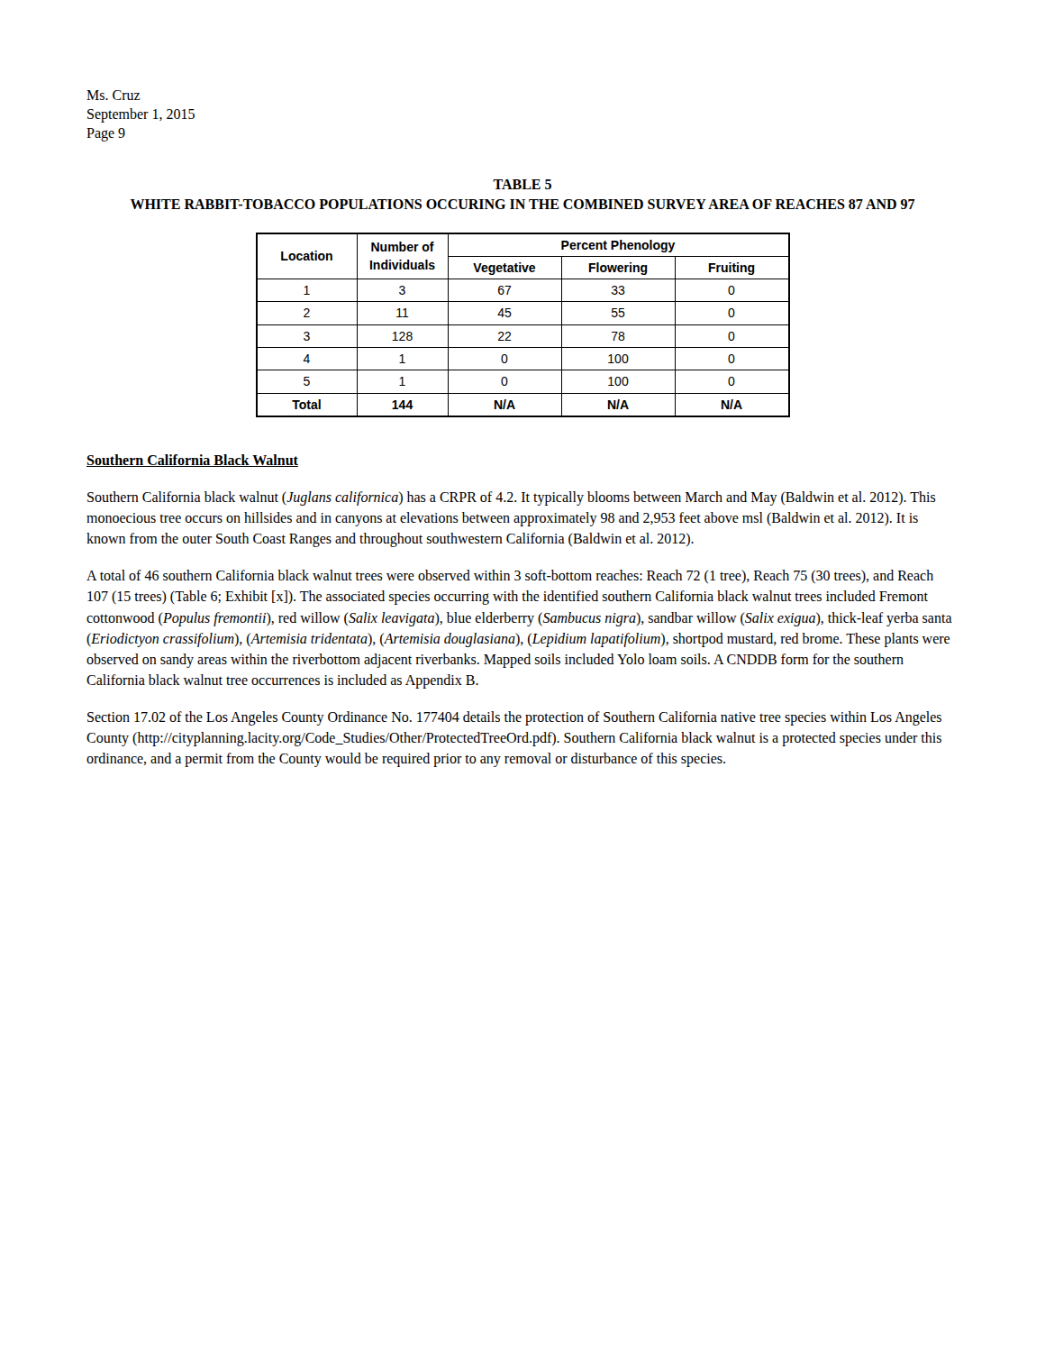Ms. Cruz
September 1, 2015
Page 9
Table 5 White Rabbit-Tobacco Populations Occuring in the Combined Survey Area of Reaches 87 and 97
| Location | Number of Individuals | Percent Phenology |
| --- | --- | --- |
| Vegetative | Flowering | Fruiting |
| 1 | 3 | 67 | 33 | 0 |
| 2 | 11 | 45 | 55 | 0 |
| 3 | 128 | 22 | 78 | 0 |
| 4 | 1 | 0 | 100 | 0 |
| 5 | 1 | 0 | 100 | 0 |
| Total | 144 | N/A | N/A | N/A |
Southern California Black Walnut
Southern California black walnut (Juglans californica) has a CRPR of 4.2. It typically blooms between March and May (Baldwin et al. 2012). This monoecious tree occurs on hillsides and in canyons at elevations between approximately 98 and 2,953 feet above msl (Baldwin et al. 2012). It is known from the outer South Coast Ranges and throughout southwestern California (Baldwin et al. 2012).
A total of 46 southern California black walnut trees were observed within 3 soft-bottom reaches: Reach 72 (1 tree), Reach 75 (30 trees), and Reach 107 (15 trees) (Table 6; Exhibit [x]). The associated species occurring with the identified southern California black walnut trees included Fremont cottonwood (Populus fremontii), red willow (Salix leavigata), blue elderberry (Sambucus nigra), sandbar willow (Salix exigua), thick-leaf yerba santa (Eriodictyon crassifolium), (Artemisia tridentata), (Artemisia douglasiana), (Lepidium lapatifolium), shortpod mustard, red brome. These plants were observed on sandy areas within the riverbottom adjacent riverbanks. Mapped soils included Yolo loam soils. A CNDDB form for the southern California black walnut tree occurrences is included as Appendix B.
Section 17.02 of the Los Angeles County Ordinance No. 177404 details the protection of Southern California native tree species within Los Angeles County (http://cityplanning.lacity.org/Code_Studies/Other/ProtectedTreeOrd.pdf). Southern California black walnut is a protected species under this ordinance, and a permit from the County would be required prior to any removal or disturbance of this species.